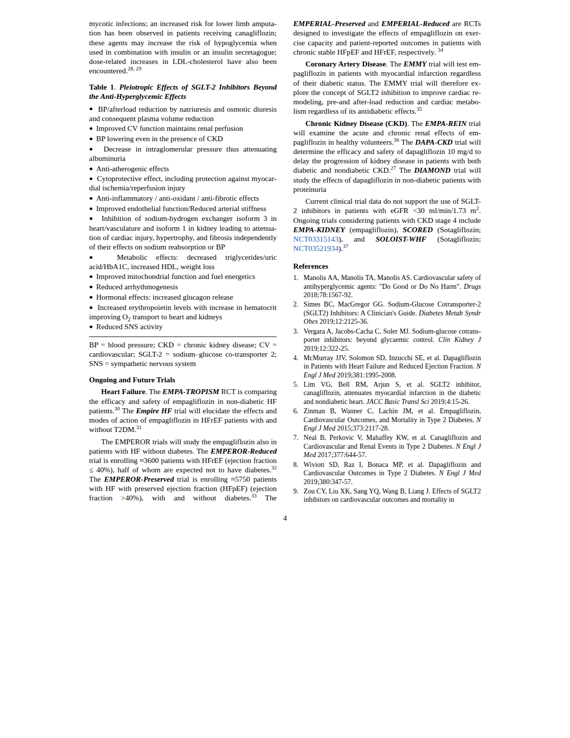mycotic infections; an increased risk for lower limb amputation has been observed in patients receiving canagliflozin; these agents may increase the risk of hypoglycemia when used in combination with insulin or an insulin secretagogue; dose-related increases in LDL-cholesterol have also been encountered.28, 29
Table 1. Pleiotropic Effects of SGLT-2 Inhibitors Beyond the Anti-Hyperglycemic Effects
BP/afterload reduction by natriuresis and osmotic diuresis and consequent plasma volume reduction
Improved CV function maintains renal perfusion
BP lowering even in the presence of CKD
Decrease in intraglomerular pressure thus attenuating albuminuria
Anti-atherogenic effects
Cytoprotective effect, including protection against myocardial ischemia/reperfusion injury
Anti-inflammatory / anti-oxidant / anti-fibrotic effects
Improved endothelial function/Reduced arterial stiffness
Inhibition of sodium-hydrogen exchanger isoform 3 in heart/vasculature and isoform 1 in kidney leading to attenuation of cardiac injury, hypertrophy, and fibrosis independently of their effects on sodium reabsorption or BP
Metabolic effects: decreased triglycerides/uric acid/HbA1C, increased HDL, weight loss
Improved mitochondrial function and fuel energetics
Reduced arrhythmogenesis
Hormonal effects: increased glucagon release
Increased erythropoietin levels with increase in hematocrit improving O2 transport to heart and kidneys
Reduced SNS activity
BP = blood pressure; CKD = chronic kidney disease; CV = cardiovascular; SGLT-2 = sodium–glucose co-transporter 2; SNS = sympathetic nervous system
Ongoing and Future Trials
Heart Failure. The EMPA-TROPISM RCT is comparing the efficacy and safety of empagliflozin in non-diabetic HF patients.30 The Empire HF trial will elucidate the effects and modes of action of empagliflozin in HFrEF patients with and without T2DM.31
The EMPEROR trials will study the empagliflozin also in patients with HF without diabetes. The EMPEROR-Reduced trial is enrolling ≈3600 patients with HFrEF (ejection fraction ≤ 40%), half of whom are expected not to have diabetes.32 The EMPEROR-Preserved trial is enrolling ≈5750 patients with HF with preserved ejection fraction (HFpEF) (ejection fraction >40%), with and without diabetes.33 The EMPERIAL-Preserved and EMPERIAL-Reduced are RCTs designed to investigate the effects of empagliflozin on exercise capacity and patient-reported outcomes in patients with chronic stable HFpEF and HFrEF, respectively. 34
Coronary Artery Disease. The EMMY trial will test empagliflozin in patients with myocardial infarction regardless of their diabetic status. The EMMY trial will therefore explore the concept of SGLT2 inhibition to improve cardiac remodeling, pre-and after-load reduction and cardiac metabolism regardless of its antidiabetic effects.35
Chronic Kidney Disease (CKD). The EMPA-REIN trial will examine the acute and chronic renal effects of empagliflozin in healthy volunteers.36 The DAPA-CKD trial will determine the efficacy and safety of dapagliflozin 10 mg/d to delay the progression of kidney disease in patients with both diabetic and nondiabetic CKD.27 The DIAMOND trial will study the effects of dapagliflozin in non-diabetic patients with proteinuria
Current clinical trial data do not support the use of SGLT-2 inhibitors in patients with eGFR <30 ml/min/1.73 m2. Ongoing trials considering patients with CKD stage 4 include EMPA-KIDNEY (empagliflozin), SCORED (Sotagliflozin; NCT03315143), and SOLOIST-WHF (Sotagliflozin; NCT03521934).37
References
Manolis AA, Manolis TA, Manolis AS. Cardiovascular safety of antihyperglycemic agents: "Do Good or Do No Harm". Drugs 2018;78:1567-92.
Simes BC, MacGregor GG. Sodium-Glucose Cotransporter-2 (SGLT2) Inhibitors: A Clinician's Guide. Diabetes Metab Syndr Obes 2019;12:2125-36.
Vergara A, Jacobs-Cacha C, Soler MJ. Sodium-glucose cotransporter inhibitors: beyond glycaemic control. Clin Kidney J 2019;12:322-25.
McMurray JJV, Solomon SD, Inzucchi SE, et al. Dapagliflozin in Patients with Heart Failure and Reduced Ejection Fraction. N Engl J Med 2019;381:1995-2008.
Lim VG, Bell RM, Arjun S, et al. SGLT2 inhibitor, canagliflozin, attenuates myocardial infarction in the diabetic and nondiabetic heart. JACC Basic Transl Sci 2019;4:15-26.
Zinman B, Wanner C, Lachin JM, et al. Empagliflozin, Cardiovascular Outcomes, and Mortality in Type 2 Diabetes. N Engl J Med 2015;373:2117-28.
Neal B, Perkovic V, Mahaffey KW, et al. Canagliflozin and Cardiovascular and Renal Events in Type 2 Diabetes. N Engl J Med 2017;377:644-57.
Wiviott SD, Raz I, Bonaca MP, et al. Dapagliflozin and Cardiovascular Outcomes in Type 2 Diabetes. N Engl J Med 2019;380:347-57.
Zou CY, Liu XK, Sang YQ, Wang B, Liang J. Effects of SGLT2 inhibitors on cardiovascular outcomes and mortality in
4